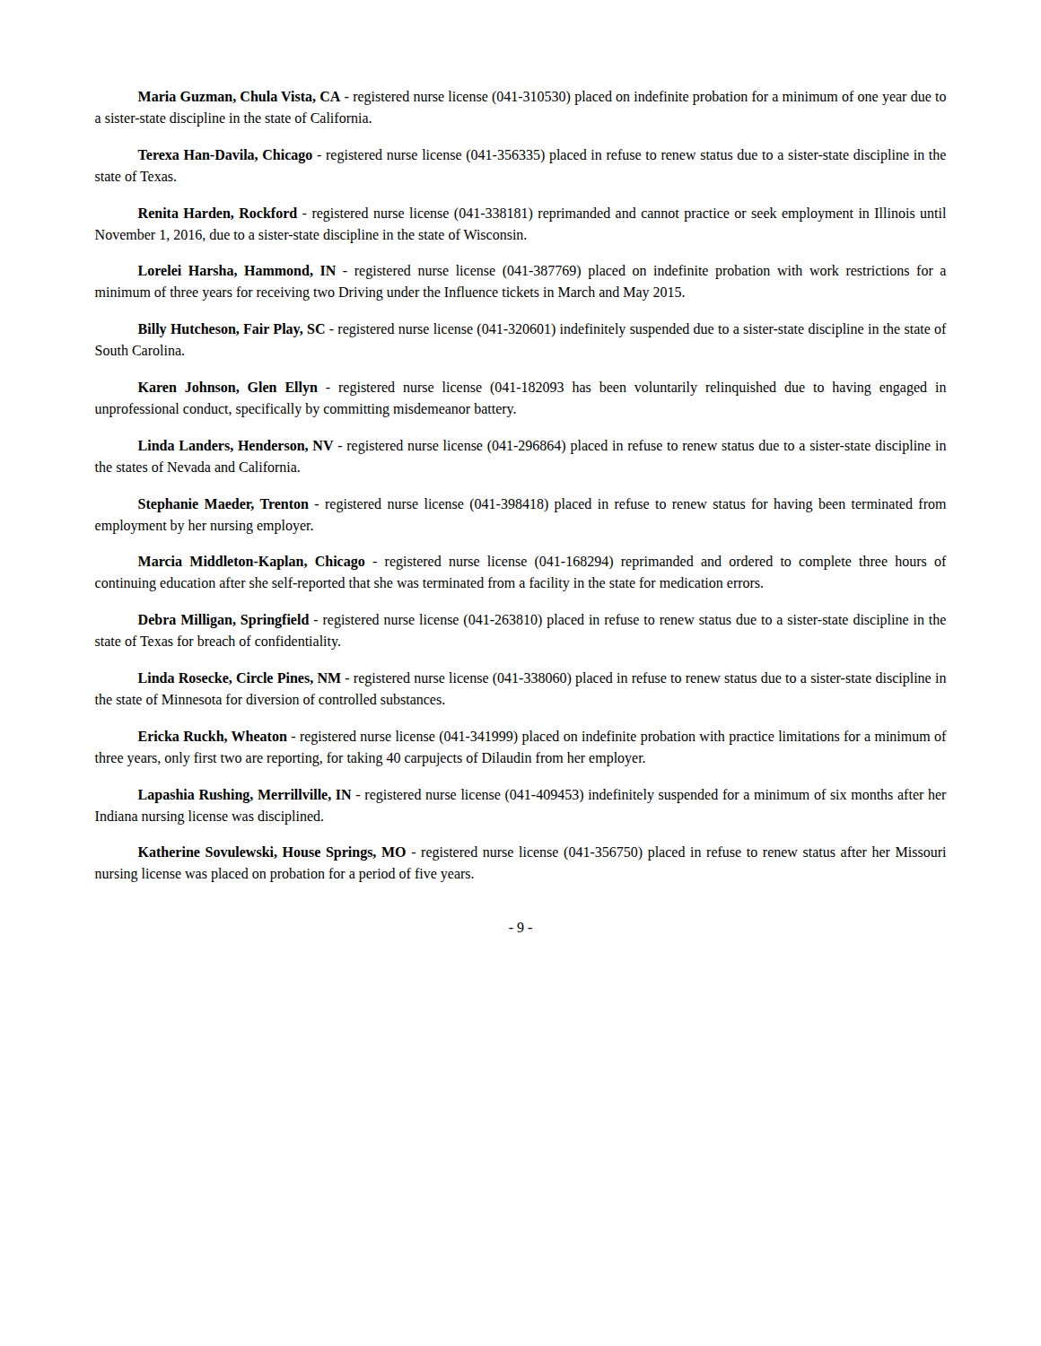Maria Guzman, Chula Vista, CA - registered nurse license (041-310530) placed on indefinite probation for a minimum of one year due to a sister-state discipline in the state of California.
Terexa Han-Davila, Chicago - registered nurse license (041-356335) placed in refuse to renew status due to a sister-state discipline in the state of Texas.
Renita Harden, Rockford - registered nurse license (041-338181) reprimanded and cannot practice or seek employment in Illinois until November 1, 2016, due to a sister-state discipline in the state of Wisconsin.
Lorelei Harsha, Hammond, IN - registered nurse license (041-387769) placed on indefinite probation with work restrictions for a minimum of three years for receiving two Driving under the Influence tickets in March and May 2015.
Billy Hutcheson, Fair Play, SC - registered nurse license (041-320601) indefinitely suspended due to a sister-state discipline in the state of South Carolina.
Karen Johnson, Glen Ellyn - registered nurse license (041-182093 has been voluntarily relinquished due to having engaged in unprofessional conduct, specifically by committing misdemeanor battery.
Linda Landers, Henderson, NV - registered nurse license (041-296864) placed in refuse to renew status due to a sister-state discipline in the states of Nevada and California.
Stephanie Maeder, Trenton - registered nurse license (041-398418) placed in refuse to renew status for having been terminated from employment by her nursing employer.
Marcia Middleton-Kaplan, Chicago - registered nurse license (041-168294) reprimanded and ordered to complete three hours of continuing education after she self-reported that she was terminated from a facility in the state for medication errors.
Debra Milligan, Springfield - registered nurse license (041-263810) placed in refuse to renew status due to a sister-state discipline in the state of Texas for breach of confidentiality.
Linda Rosecke, Circle Pines, NM - registered nurse license (041-338060) placed in refuse to renew status due to a sister-state discipline in the state of Minnesota for diversion of controlled substances.
Ericka Ruckh, Wheaton - registered nurse license (041-341999) placed on indefinite probation with practice limitations for a minimum of three years, only first two are reporting, for taking 40 carpujects of Dilaudin from her employer.
Lapashia Rushing, Merrillville, IN - registered nurse license (041-409453) indefinitely suspended for a minimum of six months after her Indiana nursing license was disciplined.
Katherine Sovulewski, House Springs, MO - registered nurse license (041-356750) placed in refuse to renew status after her Missouri nursing license was placed on probation for a period of five years.
- 9 -